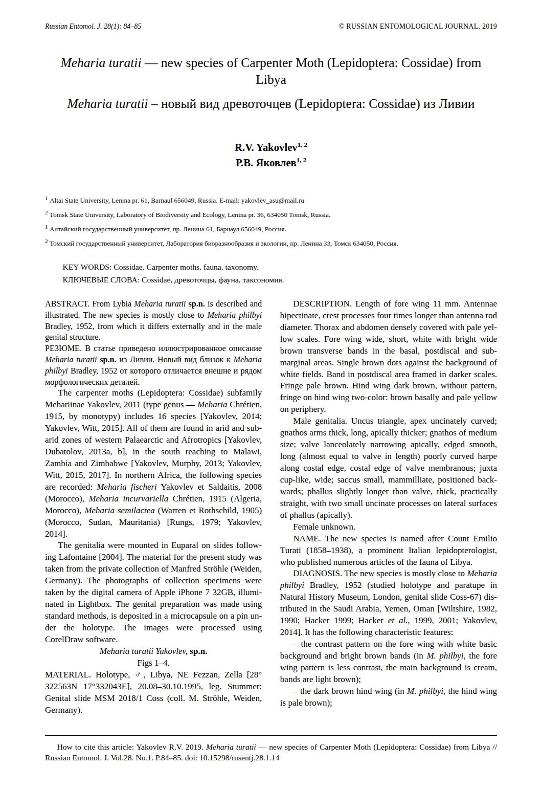Russian Entomol. J. 28(1): 84–85
© RUSSIAN ENTOMOLOGICAL JOURNAL, 2019
Meharia turatii — new species of Carpenter Moth (Lepidoptera: Cossidae) from Libya
Meharia turatii – новый вид древоточцев (Lepidoptera: Cossidae) из Ливии
R.V. Yakovlev1, 2
Р.В. Яковлев1, 2
1 Altai State University, Lenina pr. 61, Barnaul 656049, Russia. E-mail: yakovlev_asu@mail.ru
2 Tomsk State University, Laboratory of Biodiversity and Ecology, Lenina pr. 36, 634050 Tomsk, Russia.
1 Алтайский государственный университет, пр. Ленина 61, Барнаул 656049, Россия.
2 Томский государственный университет, Лаборатория биоразнообразия и экологии, пр. Ленина 33, Томск 634050, Россия.
KEY WORDS: Cossidae, Carpenter moths, fauna, taxonomy.
КЛЮЧЕВЫЕ СЛОВА: Cossidae, древоточцы, фауна, таксономия.
ABSTRACT. From Lybia Meharia turatii sp.n. is described and illustrated. The new species is mostly close to Meharia philbyi Bradley, 1952, from which it differs externally and in the male genital structure.
РЕЗЮМЕ. В статье приведено иллюстрированное описание Meharia turatii sp.n. из Ливии. Новый вид близок к Meharia philbyi Bradley, 1952 от которого отличается внешне и рядом морфологических деталей.
The carpenter moths (Lepidoptera: Cossidae) subfamily Mehariinae Yakovlev, 2011 (type genus — Meharia Chrétien, 1915, by monotypy) includes 16 species [Yakovlev, 2014; Yakovlev, Witt, 2015]. All of them are found in arid and subarid zones of western Palaearctic and Afrotropics [Yakovlev, Dubatolov, 2013a, b], in the south reaching to Malawi, Zambia and Zimbabwe [Yakovlev, Murphy, 2013; Yakovlev, Witt, 2015, 2017]. In northern Africa, the following species are recorded: Meharia fischeri Yakovlev et Saldaitis, 2008 (Morocco), Meharia incurvariella Chrétien, 1915 (Algeria, Morocco), Meharia semilactea (Warren et Rothschild, 1905) (Morocco, Sudan, Mauritania) [Rungs, 1979; Yakovlev, 2014].
The genitalia were mounted in Euparal on slides following Lafontaine [2004]. The material for the present study was taken from the private collection of Manfred Ströhle (Weiden, Germany). The photographs of collection specimens were taken by the digital camera of Apple iPhone 7 32GB, illuminated in Lightbox. The genital preparation was made using standard methods, is deposited in a microcapsule on a pin under the holotype. The images were processed using CorelDraw software.
Meharia turatii Yakovlev, sp.n.
Figs 1–4.
MATERIAL. Holotype, ♂, Libya, NE Fezzan, Zella [28° 322563N 17°332043E], 20.08–30.10.1995, leg. Stummer; Genital slide MSM 2018/1 Coss (coll. M. Ströhle, Weiden, Germany).
DESCRIPTION. Length of fore wing 11 mm. Antennae bipectinate, crest processes four times longer than antenna rod diameter. Thorax and abdomen densely covered with pale yellow scales. Fore wing wide, short, white with bright wide brown transverse bands in the basal, postdiscal and submarginal areas. Single brown dots against the background of white fields. Band in postdiscal area framed in darker scales. Fringe pale brown. Hind wing dark brown, without pattern, fringe on hind wing two-color: brown basally and pale yellow on periphery.
Male genitalia. Uncus triangle, apex uncinately curved; gnathos arms thick, long, apically thicker; gnathos of medium size; valve lanceolately narrowing apically, edged smooth, long (almost equal to valve in length) poorly curved harpe along costal edge, costal edge of valve membranous; juxta cup-like, wide; saccus small, mammilliate, positioned backwards; phallus slightly longer than valve, thick, practically straight, with two small uncinate processes on lateral surfaces of phallus (apically).
Female unknown.
NAME. The new species is named after Count Emilio Turati (1858–1938), a prominent Italian lepidopterologist, who published numerous articles of the fauna of Libya.
DIAGNOSIS. The new species is mostly close to Meharia philbyi Bradley, 1952 (studied holotype and paratupe in Natural History Museum, London, genital slide Coss-67) distributed in the Saudi Arabia, Yemen, Oman [Wiltshire, 1982, 1990; Hacker 1999; Hacker et al., 1999, 2001; Yakovlev, 2014]. It has the following characteristic features:
– the contrast pattern on the fore wing with white basic background and bright brown bands (in M. philbyi, the fore wing pattern is less contrast, the main background is cream, bands are light brown);
– the dark brown hind wing (in M. philbyi, the hind wing is pale brown);
How to cite this article: Yakovlev R.V. 2019. Meharia turatii — new species of Carpenter Moth (Lepidoptera: Cossidae) from Libya // Russian Entomol. J. Vol.28. No.1. P.84–85. doi: 10.15298/rusentj.28.1.14